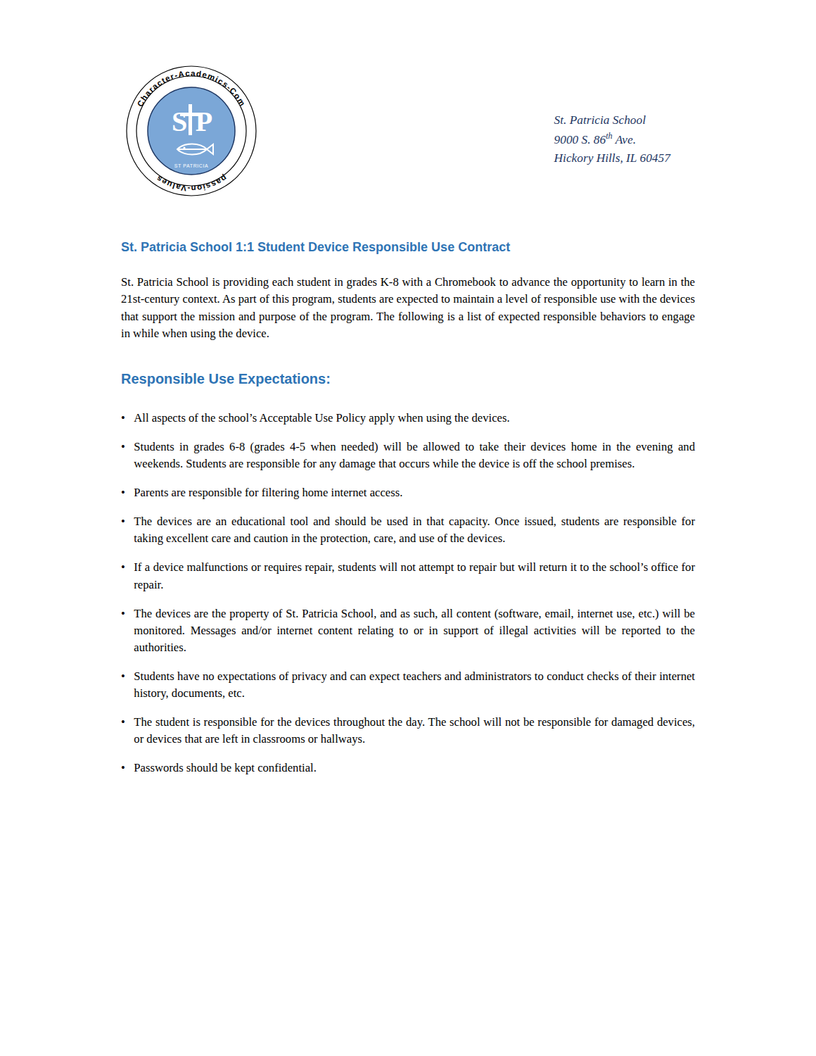Character-Academics-Com passion-Values S P ST PATRICIA
St. Patricia School
9000 S. 86th Ave.
Hickory Hills, IL 60457
St. Patricia School 1:1 Student Device Responsible Use Contract
St. Patricia School is providing each student in grades K-8 with a Chromebook to advance the opportunity to learn in the 21st-century context. As part of this program, students are expected to maintain a level of responsible use with the devices that support the mission and purpose of the program. The following is a list of expected responsible behaviors to engage in while when using the device.
Responsible Use Expectations:
All aspects of the school’s Acceptable Use Policy apply when using the devices.
Students in grades 6-8 (grades 4-5 when needed) will be allowed to take their devices home in the evening and weekends. Students are responsible for any damage that occurs while the device is off the school premises.
Parents are responsible for filtering home internet access.
The devices are an educational tool and should be used in that capacity. Once issued, students are responsible for taking excellent care and caution in the protection, care, and use of the devices.
If a device malfunctions or requires repair, students will not attempt to repair but will return it to the school’s office for repair.
The devices are the property of St. Patricia School, and as such, all content (software, email, internet use, etc.) will be monitored. Messages and/or internet content relating to or in support of illegal activities will be reported to the authorities.
Students have no expectations of privacy and can expect teachers and administrators to conduct checks of their internet history, documents, etc.
The student is responsible for the devices throughout the day. The school will not be responsible for damaged devices, or devices that are left in classrooms or hallways.
Passwords should be kept confidential.